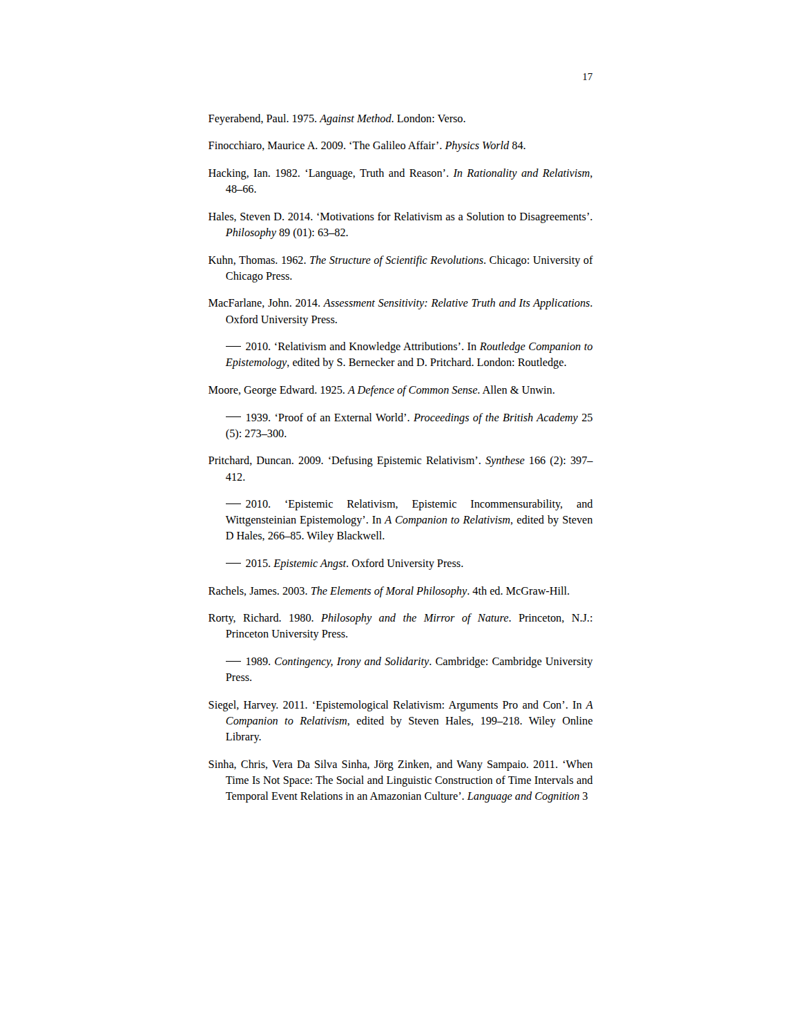17
Feyerabend, Paul. 1975. Against Method. London: Verso.
Finocchiaro, Maurice A. 2009. ‘The Galileo Affair’. Physics World 84.
Hacking, Ian. 1982. ‘Language, Truth and Reason’. In Rationality and Relativism, 48–66.
Hales, Steven D. 2014. ‘Motivations for Relativism as a Solution to Disagreements’. Philosophy 89 (01): 63–82.
Kuhn, Thomas. 1962. The Structure of Scientific Revolutions. Chicago: University of Chicago Press.
MacFarlane, John. 2014. Assessment Sensitivity: Relative Truth and Its Applications. Oxford University Press.
2010. ‘Relativism and Knowledge Attributions’. In Routledge Companion to Epistemology, edited by S. Bernecker and D. Pritchard. London: Routledge.
Moore, George Edward. 1925. A Defence of Common Sense. Allen & Unwin.
1939. ‘Proof of an External World’. Proceedings of the British Academy 25 (5): 273–300.
Pritchard, Duncan. 2009. ‘Defusing Epistemic Relativism’. Synthese 166 (2): 397–412.
2010. ‘Epistemic Relativism, Epistemic Incommensurability, and Wittgensteinian Epistemology’. In A Companion to Relativism, edited by Steven D Hales, 266–85. Wiley Blackwell.
2015. Epistemic Angst. Oxford University Press.
Rachels, James. 2003. The Elements of Moral Philosophy. 4th ed. McGraw-Hill.
Rorty, Richard. 1980. Philosophy and the Mirror of Nature. Princeton, N.J.: Princeton University Press.
1989. Contingency, Irony and Solidarity. Cambridge: Cambridge University Press.
Siegel, Harvey. 2011. ‘Epistemological Relativism: Arguments Pro and Con’. In A Companion to Relativism, edited by Steven Hales, 199–218. Wiley Online Library.
Sinha, Chris, Vera Da Silva Sinha, Jörg Zinken, and Wany Sampaio. 2011. ‘When Time Is Not Space: The Social and Linguistic Construction of Time Intervals and Temporal Event Relations in an Amazonian Culture’. Language and Cognition 3